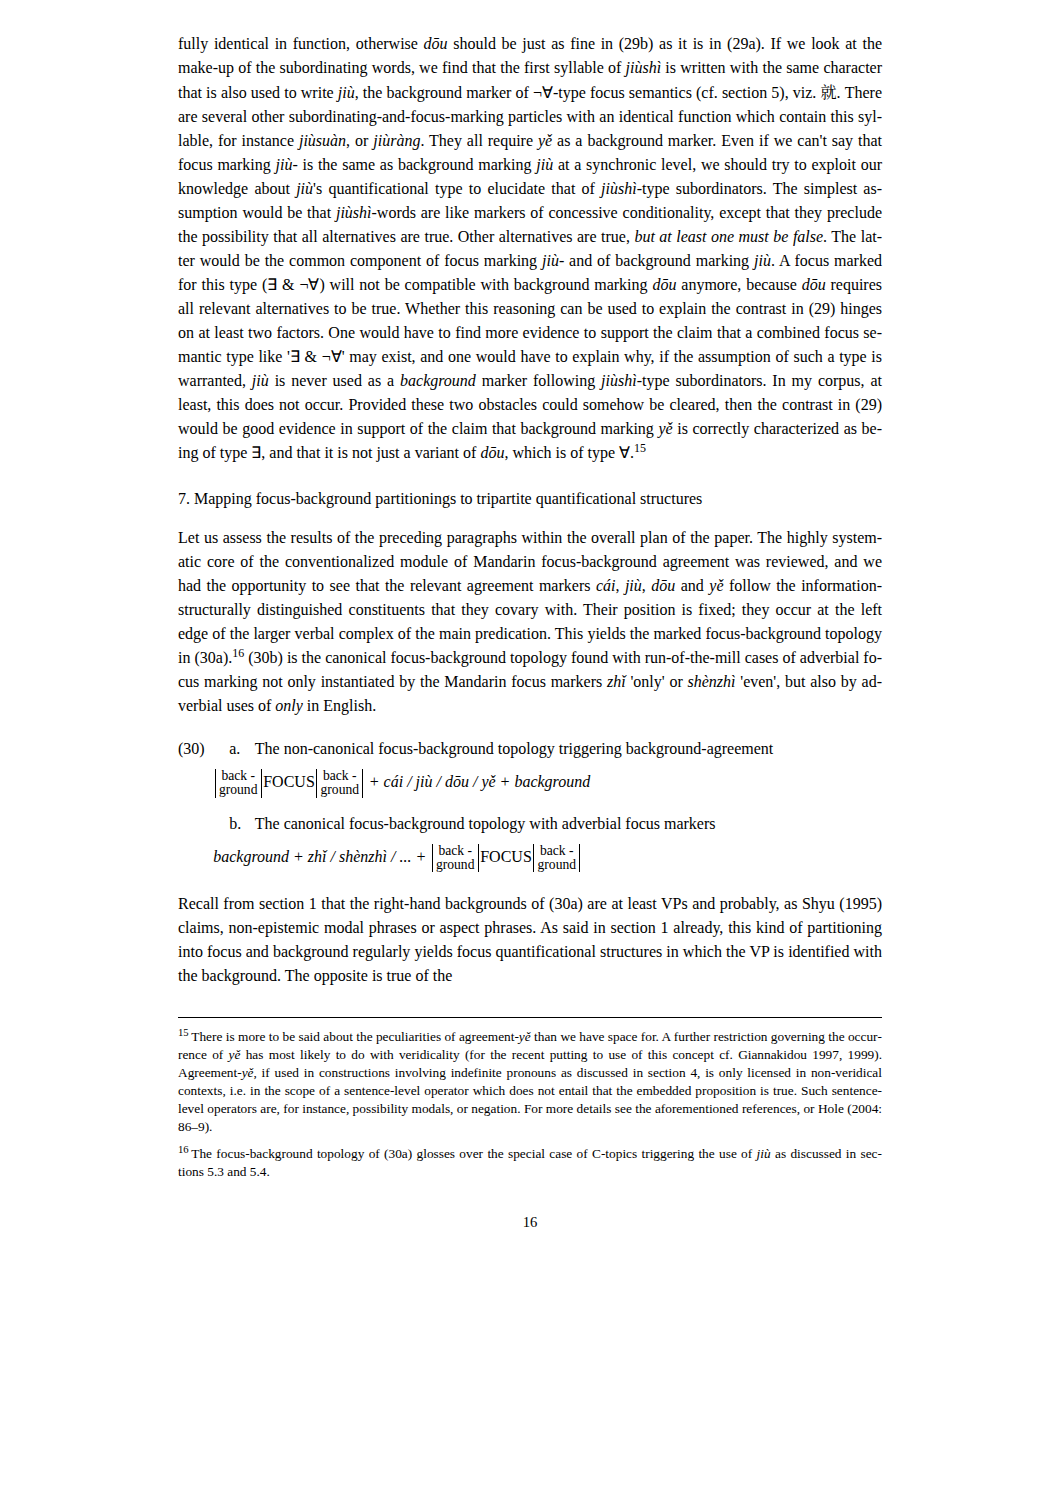fully identical in function, otherwise dōu should be just as fine in (29b) as it is in (29a). If we look at the make-up of the subordinating words, we find that the first syllable of jiùshì is written with the same character that is also used to write jiù, the background marker of ¬∀-type focus semantics (cf. section 5), viz. 就. There are several other subordinating-and-focus-marking particles with an identical function which contain this syllable, for instance jiùsuàn, or jiùràng. They all require yě as a background marker. Even if we can't say that focus marking jiù- is the same as background marking jiù at a synchronic level, we should try to exploit our knowledge about jiù's quantificational type to elucidate that of jiùshì-type subordinators. The simplest assumption would be that jiùshì-words are like markers of concessive conditionality, except that they preclude the possibility that all alternatives are true. Other alternatives are true, but at least one must be false. The latter would be the common component of focus marking jiù- and of background marking jiù. A focus marked for this type (∃ & ¬∀) will not be compatible with background marking dōu anymore, because dōu requires all relevant alternatives to be true. Whether this reasoning can be used to explain the contrast in (29) hinges on at least two factors. One would have to find more evidence to support the claim that a combined focus semantic type like '∃ & ¬∀' may exist, and one would have to explain why, if the assumption of such a type is warranted, jiù is never used as a background marker following jiùshì-type subordinators. In my corpus, at least, this does not occur. Provided these two obstacles could somehow be cleared, then the contrast in (29) would be good evidence in support of the claim that background marking yě is correctly characterized as being of type ∃, and that it is not just a variant of dōu, which is of type ∀.15
7. Mapping focus-background partitionings to tripartite quantificational structures
Let us assess the results of the preceding paragraphs within the overall plan of the paper. The highly systematic core of the conventionalized module of Mandarin focus-background agreement was reviewed, and we had the opportunity to see that the relevant agreement markers cái, jiù, dōu and yě follow the information-structurally distinguished constituents that they covary with. Their position is fixed; they occur at the left edge of the larger verbal complex of the main predication. This yields the marked focus-background topology in (30a).16 (30b) is the canonical focus-background topology found with run-of-the-mill cases of adverbial focus marking not only instantiated by the Mandarin focus markers zhǐ 'only' or shènzhì 'even', but also by adverbial uses of only in English.
(30)
a.
The non-canonical focus-background topology triggering background-agreement
back -ground FOCUS back -ground + cái / jiù / dōu / yě + background
b.
The canonical focus-background topology with adverbial focus markers
background + zhǐ / shènzhì / ... + back -ground FOCUS back -ground
Recall from section 1 that the right-hand backgrounds of (30a) are at least VPs and probably, as Shyu (1995) claims, non-epistemic modal phrases or aspect phrases. As said in section 1 already, this kind of partitioning into focus and background regularly yields focus quantificational structures in which the VP is identified with the background. The opposite is true of the
15 There is more to be said about the peculiarities of agreement-yě than we have space for. A further restriction governing the occurrence of yě has most likely to do with veridicality (for the recent putting to use of this concept cf. Giannakidou 1997, 1999). Agreement-yě, if used in constructions involving indefinite pronouns as discussed in section 4, is only licensed in non-veridical contexts, i.e. in the scope of a sentence-level operator which does not entail that the embedded proposition is true. Such sentence-level operators are, for instance, possibility modals, or negation. For more details see the aforementioned references, or Hole (2004: 86–9).
16 The focus-background topology of (30a) glosses over the special case of C-topics triggering the use of jiù as discussed in sections 5.3 and 5.4.
16